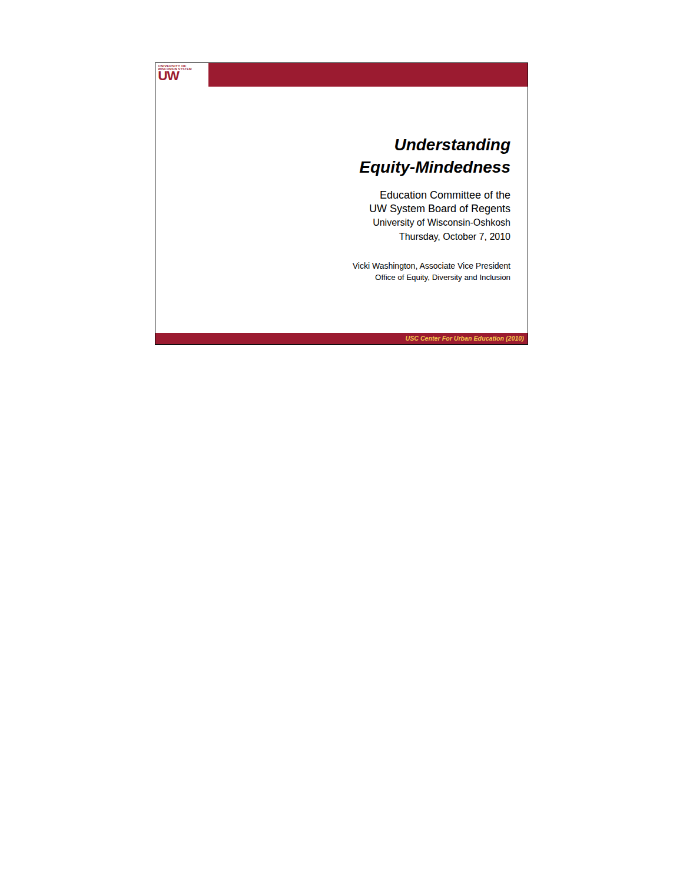UNIVERSITY OF
WISCONSIN SYSTEM
UW
Understanding
Equity-Mindedness
Education Committee of the
UW System Board of Regents
University of Wisconsin-Oshkosh
Thursday, October 7, 2010
Vicki Washington, Associate Vice President
Office of Equity, Diversity and Inclusion
USC Center For Urban Education (2010)